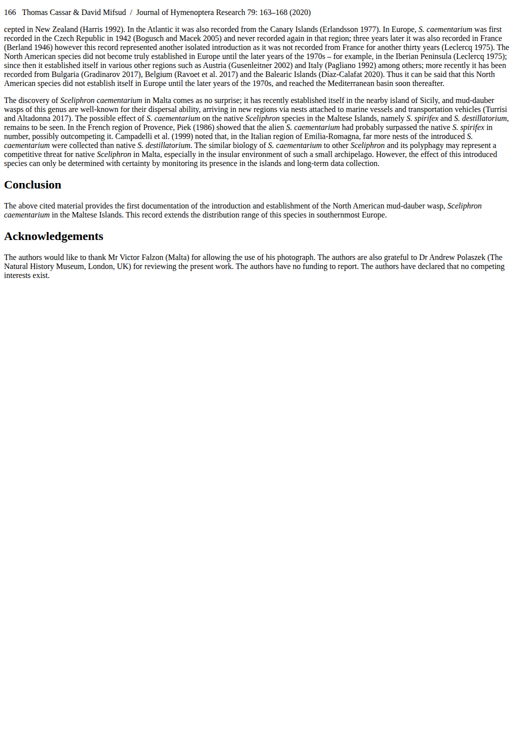166 Thomas Cassar & David Mifsud / Journal of Hymenoptera Research 79: 163–168 (2020)
cepted in New Zealand (Harris 1992). In the Atlantic it was also recorded from the Canary Islands (Erlandsson 1977). In Europe, S. caementarium was first recorded in the Czech Republic in 1942 (Bogusch and Macek 2005) and never recorded again in that region; three years later it was also recorded in France (Berland 1946) however this record represented another isolated introduction as it was not recorded from France for another thirty years (Leclercq 1975). The North American species did not become truly established in Europe until the later years of the 1970s – for example, in the Iberian Peninsula (Leclercq 1975); since then it established itself in various other regions such as Austria (Gusenleitner 2002) and Italy (Pagliano 1992) among others; more recently it has been recorded from Bulgaria (Gradinarov 2017), Belgium (Ravoet et al. 2017) and the Balearic Islands (Díaz-Calafat 2020). Thus it can be said that this North American species did not establish itself in Europe until the later years of the 1970s, and reached the Mediterranean basin soon thereafter.
The discovery of Sceliphron caementarium in Malta comes as no surprise; it has recently established itself in the nearby island of Sicily, and mud-dauber wasps of this genus are well-known for their dispersal ability, arriving in new regions via nests attached to marine vessels and transportation vehicles (Turrisi and Altadonna 2017). The possible effect of S. caementarium on the native Sceliphron species in the Maltese Islands, namely S. spirifex and S. destillatorium, remains to be seen. In the French region of Provence, Piek (1986) showed that the alien S. caementarium had probably surpassed the native S. spirifex in number, possibly outcompeting it. Campadelli et al. (1999) noted that, in the Italian region of Emilia-Romagna, far more nests of the introduced S. caementarium were collected than native S. destillatorium. The similar biology of S. caementarium to other Sceliphron and its polyphagy may represent a competitive threat for native Sceliphron in Malta, especially in the insular environment of such a small archipelago. However, the effect of this introduced species can only be determined with certainty by monitoring its presence in the islands and long-term data collection.
Conclusion
The above cited material provides the first documentation of the introduction and establishment of the North American mud-dauber wasp, Sceliphron caementarium in the Maltese Islands. This record extends the distribution range of this species in southernmost Europe.
Acknowledgements
The authors would like to thank Mr Victor Falzon (Malta) for allowing the use of his photograph. The authors are also grateful to Dr Andrew Polaszek (The Natural History Museum, London, UK) for reviewing the present work. The authors have no funding to report. The authors have declared that no competing interests exist.